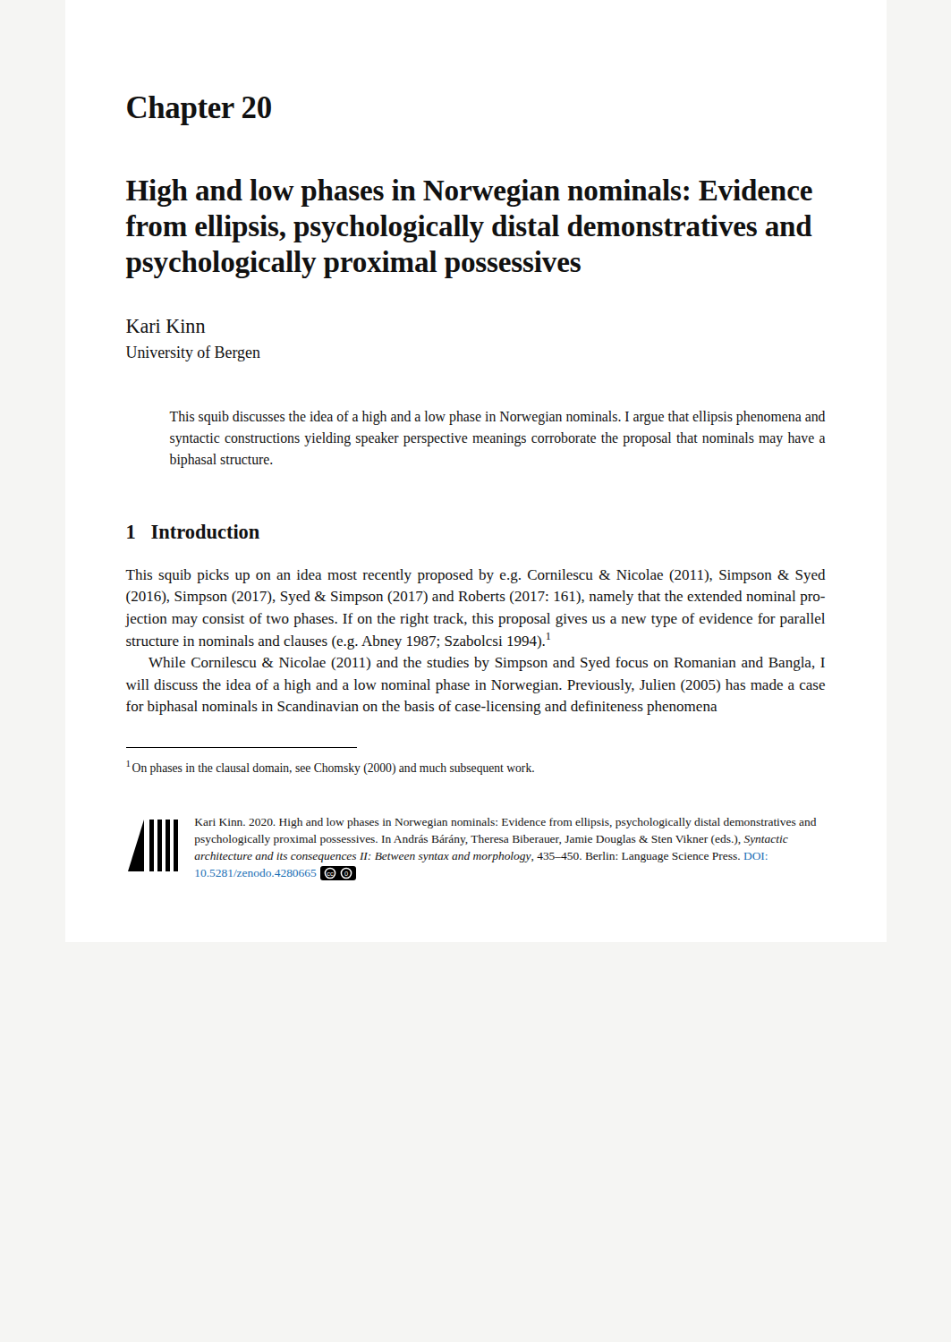Chapter 20
High and low phases in Norwegian nominals: Evidence from ellipsis, psychologically distal demonstratives and psychologically proximal possessives
Kari Kinn
University of Bergen
This squib discusses the idea of a high and a low phase in Norwegian nominals. I argue that ellipsis phenomena and syntactic constructions yielding speaker perspective meanings corroborate the proposal that nominals may have a biphasal structure.
1 Introduction
This squib picks up on an idea most recently proposed by e.g. Cornilescu & Nicolae (2011), Simpson & Syed (2016), Simpson (2017), Syed & Simpson (2017) and Roberts (2017: 161), namely that the extended nominal projection may consist of two phases. If on the right track, this proposal gives us a new type of evidence for parallel structure in nominals and clauses (e.g. Abney 1987; Szabolcsi 1994).1
While Cornilescu & Nicolae (2011) and the studies by Simpson and Syed focus on Romanian and Bangla, I will discuss the idea of a high and a low nominal phase in Norwegian. Previously, Julien (2005) has made a case for biphasal nominals in Scandinavian on the basis of case-licensing and definiteness phenomena
1 On phases in the clausal domain, see Chomsky (2000) and much subsequent work.
Kari Kinn. 2020. High and low phases in Norwegian nominals: Evidence from ellipsis, psychologically distal demonstratives and psychologically proximal possessives. In András Bárány, Theresa Biberauer, Jamie Douglas & Sten Vikner (eds.), Syntactic architecture and its consequences II: Between syntax and morphology, 435–450. Berlin: Language Science Press. DOI: 10.5281/zenodo.4280665 cc0